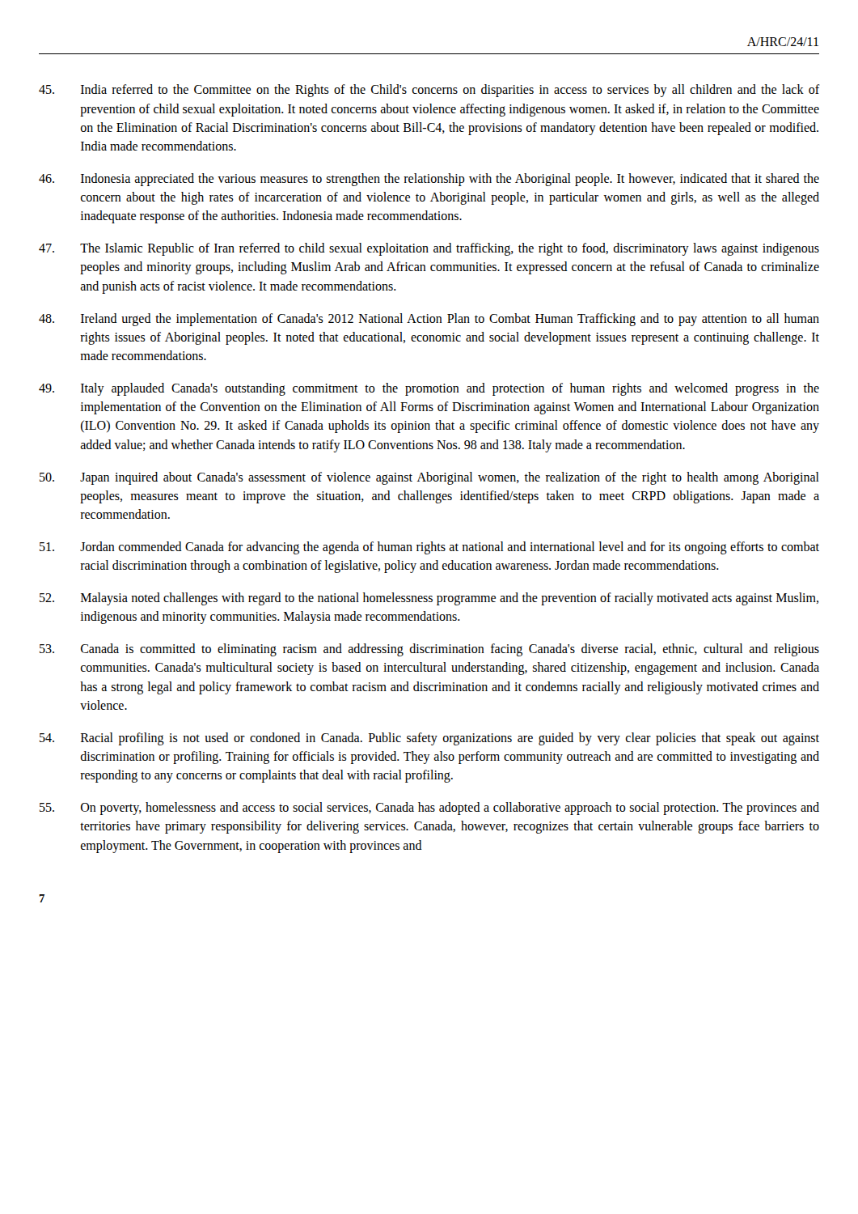A/HRC/24/11
45.
India referred to the Committee on the Rights of the Child's concerns on disparities in access to services by all children and the lack of prevention of child sexual exploitation. It noted concerns about violence affecting indigenous women. It asked if, in relation to the Committee on the Elimination of Racial Discrimination's concerns about Bill-C4, the provisions of mandatory detention have been repealed or modified. India made recommendations.
46.
Indonesia appreciated the various measures to strengthen the relationship with the Aboriginal people. It however, indicated that it shared the concern about the high rates of incarceration of and violence to Aboriginal people, in particular women and girls, as well as the alleged inadequate response of the authorities. Indonesia made recommendations.
47.
The Islamic Republic of Iran referred to child sexual exploitation and trafficking, the right to food, discriminatory laws against indigenous peoples and minority groups, including Muslim Arab and African communities. It expressed concern at the refusal of Canada to criminalize and punish acts of racist violence. It made recommendations.
48.
Ireland urged the implementation of Canada's 2012 National Action Plan to Combat Human Trafficking and to pay attention to all human rights issues of Aboriginal peoples. It noted that educational, economic and social development issues represent a continuing challenge. It made recommendations.
49.
Italy applauded Canada's outstanding commitment to the promotion and protection of human rights and welcomed progress in the implementation of the Convention on the Elimination of All Forms of Discrimination against Women and International Labour Organization (ILO) Convention No. 29. It asked if Canada upholds its opinion that a specific criminal offence of domestic violence does not have any added value; and whether Canada intends to ratify ILO Conventions Nos. 98 and 138. Italy made a recommendation.
50.
Japan inquired about Canada's assessment of violence against Aboriginal women, the realization of the right to health among Aboriginal peoples, measures meant to improve the situation, and challenges identified/steps taken to meet CRPD obligations. Japan made a recommendation.
51.
Jordan commended Canada for advancing the agenda of human rights at national and international level and for its ongoing efforts to combat racial discrimination through a combination of legislative, policy and education awareness. Jordan made recommendations.
52.
Malaysia noted challenges with regard to the national homelessness programme and the prevention of racially motivated acts against Muslim, indigenous and minority communities. Malaysia made recommendations.
53.
Canada is committed to eliminating racism and addressing discrimination facing Canada's diverse racial, ethnic, cultural and religious communities. Canada's multicultural society is based on intercultural understanding, shared citizenship, engagement and inclusion. Canada has a strong legal and policy framework to combat racism and discrimination and it condemns racially and religiously motivated crimes and violence.
54.
Racial profiling is not used or condoned in Canada. Public safety organizations are guided by very clear policies that speak out against discrimination or profiling. Training for officials is provided. They also perform community outreach and are committed to investigating and responding to any concerns or complaints that deal with racial profiling.
55.
On poverty, homelessness and access to social services, Canada has adopted a collaborative approach to social protection. The provinces and territories have primary responsibility for delivering services. Canada, however, recognizes that certain vulnerable groups face barriers to employment. The Government, in cooperation with provinces and
7